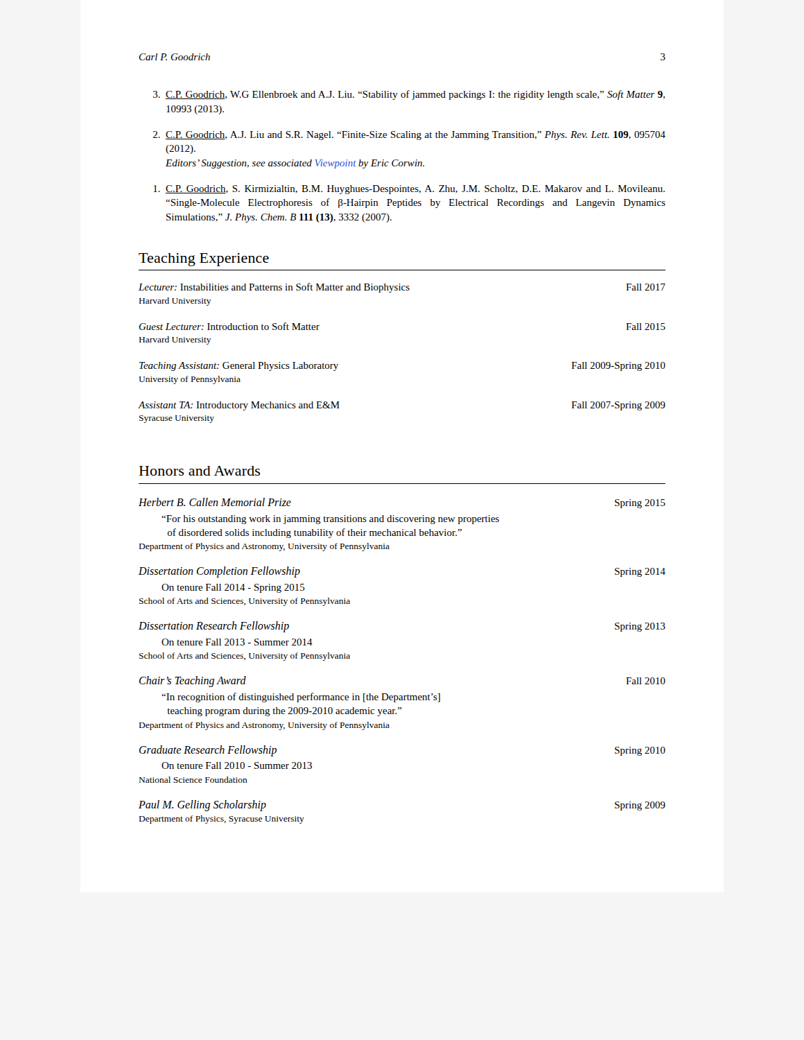Carl P. Goodrich 3
3. C.P. Goodrich, W.G Ellenbroek and A.J. Liu. “Stability of jammed packings I: the rigidity length scale,” Soft Matter 9, 10993 (2013).
2. C.P. Goodrich, A.J. Liu and S.R. Nagel. “Finite-Size Scaling at the Jamming Transition,” Phys. Rev. Lett. 109, 095704 (2012).
Editors’ Suggestion, see associated Viewpoint by Eric Corwin.
1. C.P. Goodrich, S. Kirmizialtin, B.M. Huyghues-Despointes, A. Zhu, J.M. Scholtz, D.E. Makarov and L. Movileanu. “Single-Molecule Electrophoresis of β-Hairpin Peptides by Electrical Recordings and Langevin Dynamics Simulations,” J. Phys. Chem. B 111 (13), 3332 (2007).
Teaching Experience
| Lecturer: Instabilities and Patterns in Soft Matter and Biophysics Harvard University | Fall 2017 |
| Guest Lecturer: Introduction to Soft Matter Harvard University | Fall 2015 |
| Teaching Assistant: General Physics Laboratory University of Pennsylvania | Fall 2009-Spring 2010 |
| Assistant TA: Introductory Mechanics and E&M Syracuse University | Fall 2007-Spring 2009 |
Honors and Awards
Herbert B. Callen Memorial Prize Spring 2015
“For his outstanding work in jamming transitions and discovering new properties of disordered solids including tunability of their mechanical behavior.”
Department of Physics and Astronomy, University of Pennsylvania
Dissertation Completion Fellowship Spring 2014
On tenure Fall 2014 - Spring 2015
School of Arts and Sciences, University of Pennsylvania
Dissertation Research Fellowship Spring 2013
On tenure Fall 2013 - Summer 2014
School of Arts and Sciences, University of Pennsylvania
Chair’s Teaching Award Fall 2010
“In recognition of distinguished performance in [the Department’s] teaching program during the 2009-2010 academic year.”
Department of Physics and Astronomy, University of Pennsylvania
Graduate Research Fellowship Spring 2010
On tenure Fall 2010 - Summer 2013
National Science Foundation
Paul M. Gelling Scholarship Spring 2009
Department of Physics, Syracuse University